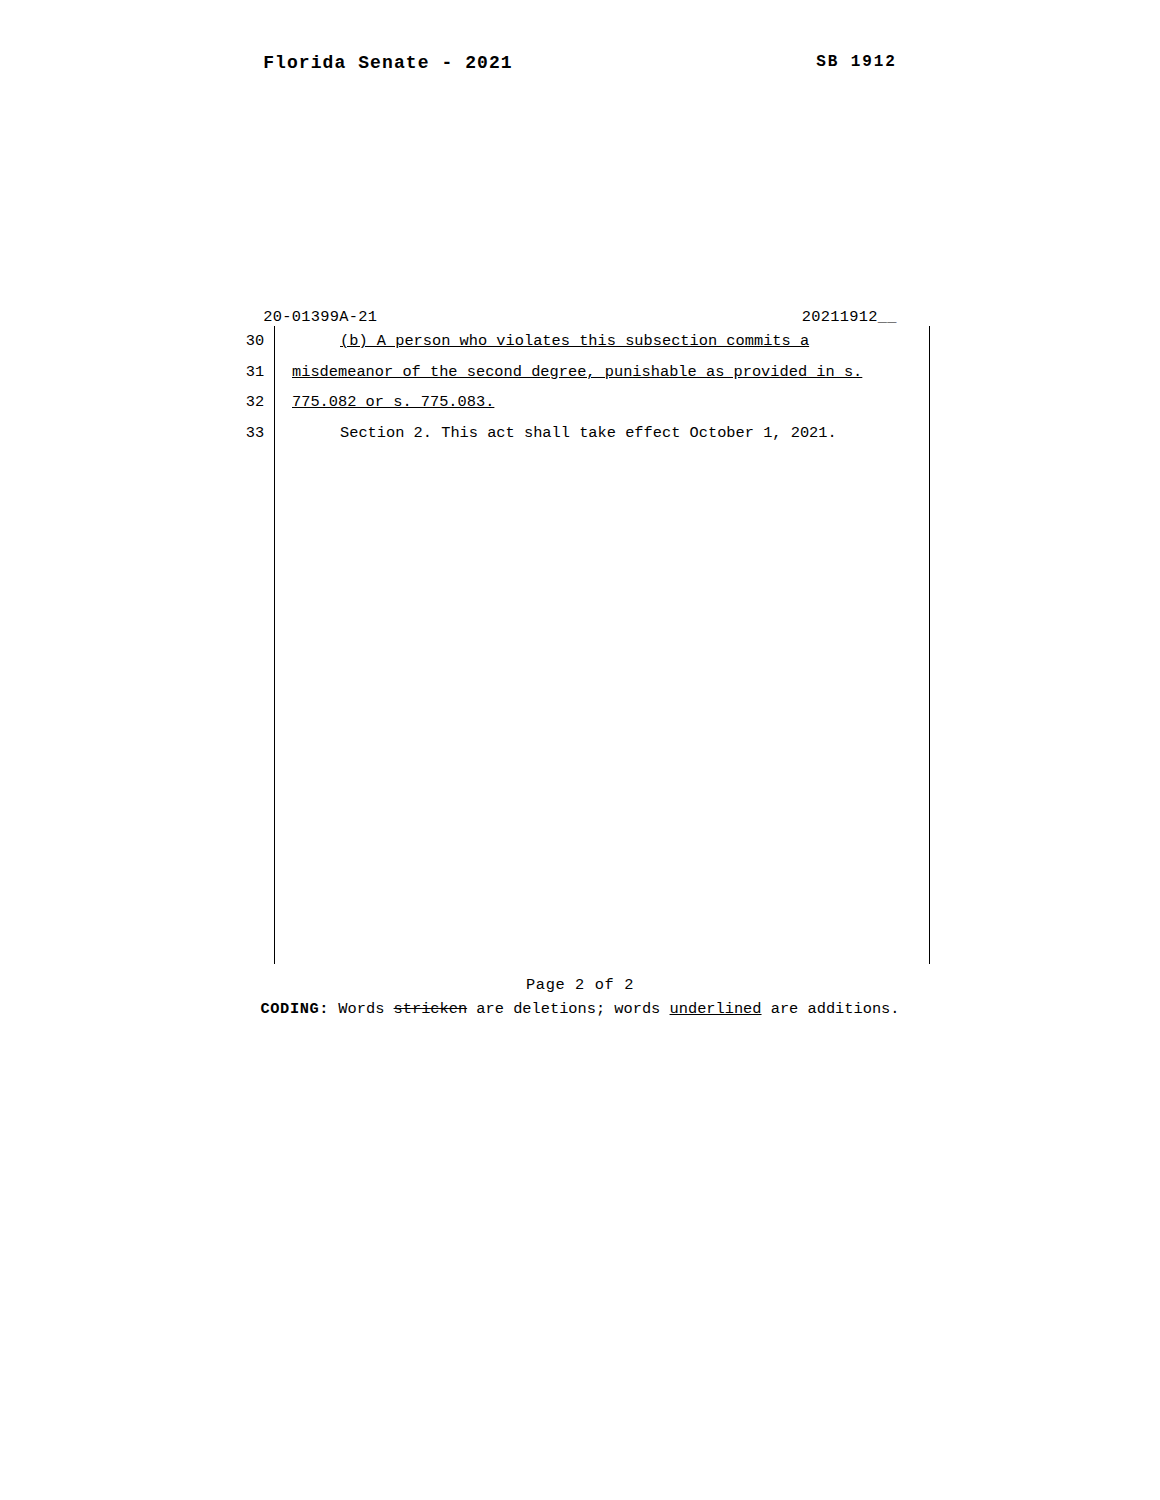Florida Senate - 2021
SB 1912
20-01399A-21 20211912__
30
31
32
33
(b) A person who violates this subsection commits a
misdemeanor of the second degree, punishable as provided in s.
775.082 or s. 775.083.
Section 2. This act shall take effect October 1, 2021.
Page 2 of 2
CODING: Words stricken are deletions; words underlined are additions.